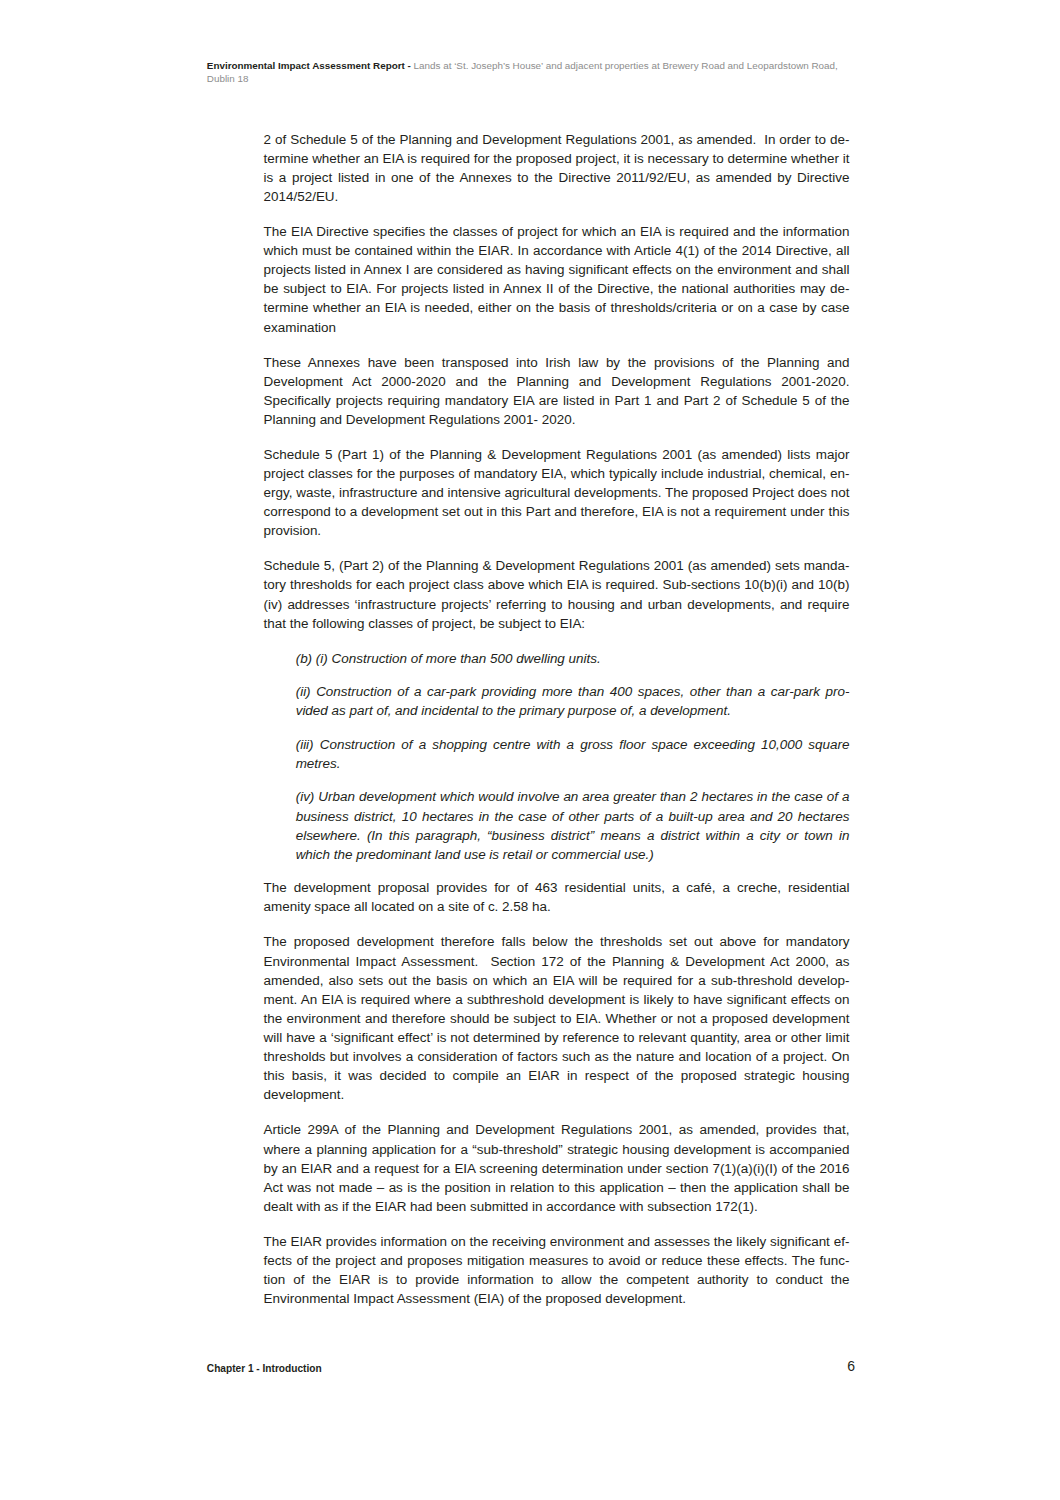Environmental Impact Assessment Report - Lands at ‘St. Joseph’s House’ and adjacent properties at Brewery Road and Leopardstown Road, Dublin 18
2 of Schedule 5 of the Planning and Development Regulations 2001, as amended. In order to determine whether an EIA is required for the proposed project, it is necessary to determine whether it is a project listed in one of the Annexes to the Directive 2011/92/EU, as amended by Directive 2014/52/EU.
The EIA Directive specifies the classes of project for which an EIA is required and the information which must be contained within the EIAR. In accordance with Article 4(1) of the 2014 Directive, all projects listed in Annex I are considered as having significant effects on the environment and shall be subject to EIA. For projects listed in Annex II of the Directive, the national authorities may determine whether an EIA is needed, either on the basis of thresholds/criteria or on a case by case examination
These Annexes have been transposed into Irish law by the provisions of the Planning and Development Act 2000-2020 and the Planning and Development Regulations 2001-2020. Specifically projects requiring mandatory EIA are listed in Part 1 and Part 2 of Schedule 5 of the Planning and Development Regulations 2001- 2020.
Schedule 5 (Part 1) of the Planning & Development Regulations 2001 (as amended) lists major project classes for the purposes of mandatory EIA, which typically include industrial, chemical, energy, waste, infrastructure and intensive agricultural developments. The proposed Project does not correspond to a development set out in this Part and therefore, EIA is not a requirement under this provision.
Schedule 5, (Part 2) of the Planning & Development Regulations 2001 (as amended) sets mandatory thresholds for each project class above which EIA is required. Sub-sections 10(b)(i) and 10(b)(iv) addresses ‘infrastructure projects’ referring to housing and urban developments, and require that the following classes of project, be subject to EIA:
(b) (i) Construction of more than 500 dwelling units.
(ii) Construction of a car-park providing more than 400 spaces, other than a car-park provided as part of, and incidental to the primary purpose of, a development.
(iii) Construction of a shopping centre with a gross floor space exceeding 10,000 square metres.
(iv) Urban development which would involve an area greater than 2 hectares in the case of a business district, 10 hectares in the case of other parts of a built-up area and 20 hectares elsewhere. (In this paragraph, “business district” means a district within a city or town in which the predominant land use is retail or commercial use.)
The development proposal provides for of 463 residential units, a café, a creche, residential amenity space all located on a site of c. 2.58 ha.
The proposed development therefore falls below the thresholds set out above for mandatory Environmental Impact Assessment. Section 172 of the Planning & Development Act 2000, as amended, also sets out the basis on which an EIA will be required for a sub-threshold development. An EIA is required where a subthreshold development is likely to have significant effects on the environment and therefore should be subject to EIA. Whether or not a proposed development will have a ‘significant effect’ is not determined by reference to relevant quantity, area or other limit thresholds but involves a consideration of factors such as the nature and location of a project. On this basis, it was decided to compile an EIAR in respect of the proposed strategic housing development.
Article 299A of the Planning and Development Regulations 2001, as amended, provides that, where a planning application for a “sub-threshold” strategic housing development is accompanied by an EIAR and a request for a EIA screening determination under section 7(1)(a)(i)(I) of the 2016 Act was not made – as is the position in relation to this application – then the application shall be dealt with as if the EIAR had been submitted in accordance with subsection 172(1).
The EIAR provides information on the receiving environment and assesses the likely significant effects of the project and proposes mitigation measures to avoid or reduce these effects. The function of the EIAR is to provide information to allow the competent authority to conduct the Environmental Impact Assessment (EIA) of the proposed development.
Chapter 1 - Introduction
6